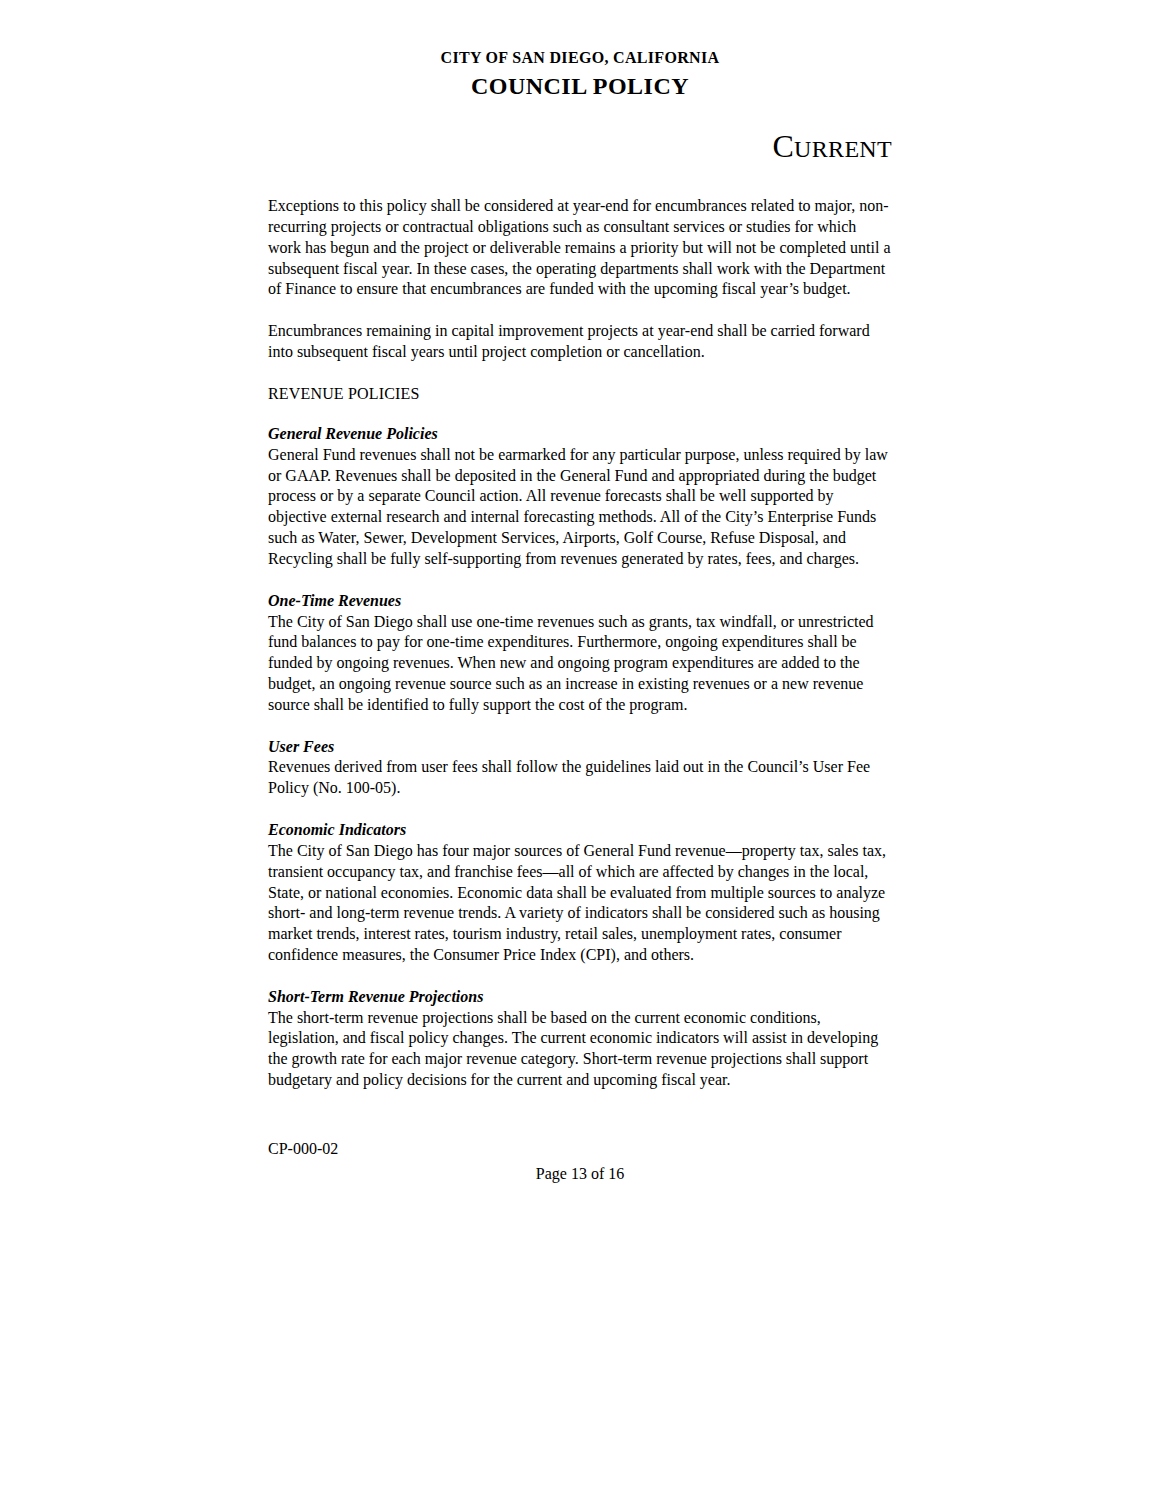CITY OF SAN DIEGO, CALIFORNIA
COUNCIL POLICY
CURRENT
Exceptions to this policy shall be considered at year-end for encumbrances related to major, non-recurring projects or contractual obligations such as consultant services or studies for which work has begun and the project or deliverable remains a priority but will not be completed until a subsequent fiscal year. In these cases, the operating departments shall work with the Department of Finance to ensure that encumbrances are funded with the upcoming fiscal year’s budget.
Encumbrances remaining in capital improvement projects at year-end shall be carried forward into subsequent fiscal years until project completion or cancellation.
REVENUE POLICIES
General Revenue Policies
General Fund revenues shall not be earmarked for any particular purpose, unless required by law or GAAP. Revenues shall be deposited in the General Fund and appropriated during the budget process or by a separate Council action. All revenue forecasts shall be well supported by objective external research and internal forecasting methods. All of the City’s Enterprise Funds such as Water, Sewer, Development Services, Airports, Golf Course, Refuse Disposal, and Recycling shall be fully self-supporting from revenues generated by rates, fees, and charges.
One-Time Revenues
The City of San Diego shall use one-time revenues such as grants, tax windfall, or unrestricted fund balances to pay for one-time expenditures. Furthermore, ongoing expenditures shall be funded by ongoing revenues. When new and ongoing program expenditures are added to the budget, an ongoing revenue source such as an increase in existing revenues or a new revenue source shall be identified to fully support the cost of the program.
User Fees
Revenues derived from user fees shall follow the guidelines laid out in the Council’s User Fee Policy (No. 100-05).
Economic Indicators
The City of San Diego has four major sources of General Fund revenue—property tax, sales tax, transient occupancy tax, and franchise fees—all of which are affected by changes in the local, State, or national economies. Economic data shall be evaluated from multiple sources to analyze short- and long-term revenue trends. A variety of indicators shall be considered such as housing market trends, interest rates, tourism industry, retail sales, unemployment rates, consumer confidence measures, the Consumer Price Index (CPI), and others.
Short-Term Revenue Projections
The short-term revenue projections shall be based on the current economic conditions, legislation, and fiscal policy changes. The current economic indicators will assist in developing the growth rate for each major revenue category. Short-term revenue projections shall support budgetary and policy decisions for the current and upcoming fiscal year.
CP-000-02
Page 13 of 16